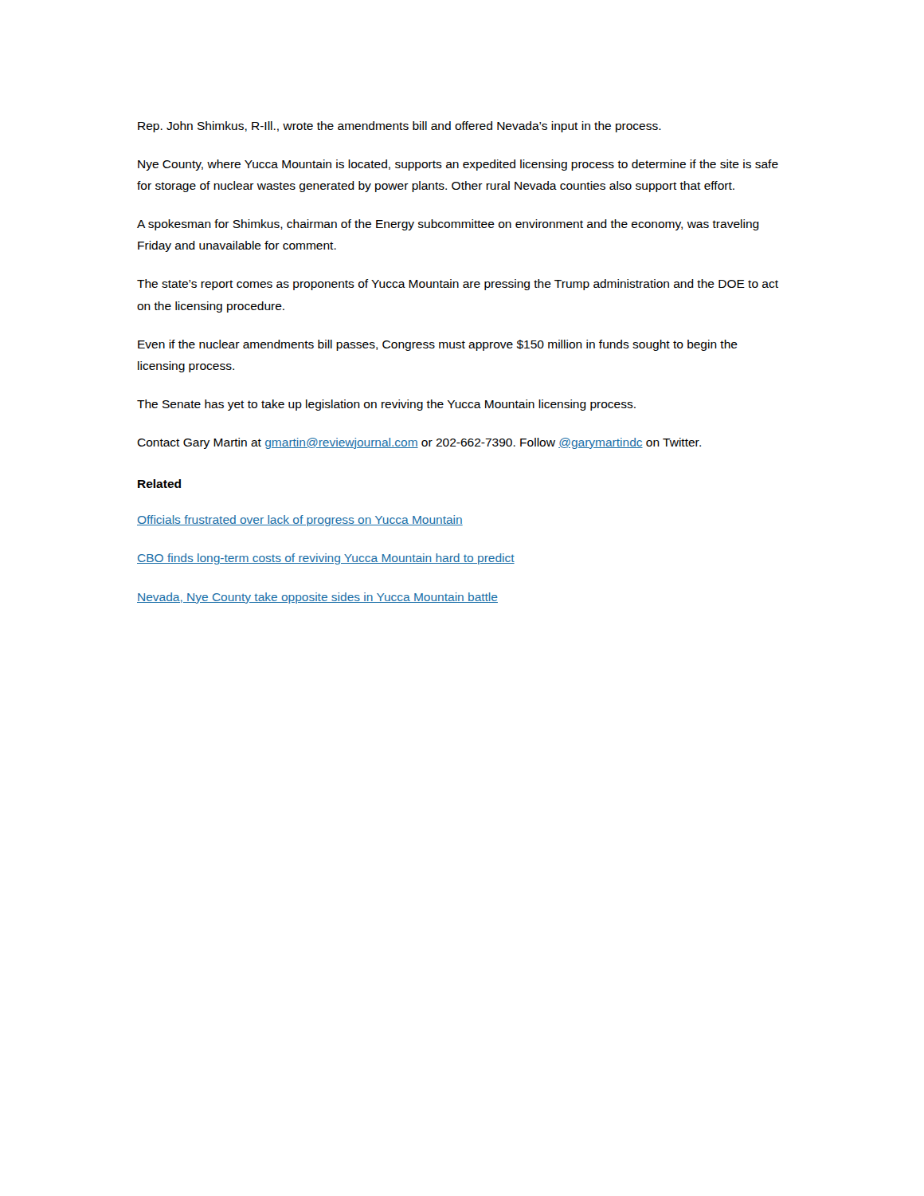Rep. John Shimkus, R-Ill., wrote the amendments bill and offered Nevada’s input in the process.
Nye County, where Yucca Mountain is located, supports an expedited licensing process to determine if the site is safe for storage of nuclear wastes generated by power plants. Other rural Nevada counties also support that effort.
A spokesman for Shimkus, chairman of the Energy subcommittee on environment and the economy, was traveling Friday and unavailable for comment.
The state’s report comes as proponents of Yucca Mountain are pressing the Trump administration and the DOE to act on the licensing procedure.
Even if the nuclear amendments bill passes, Congress must approve $150 million in funds sought to begin the licensing process.
The Senate has yet to take up legislation on reviving the Yucca Mountain licensing process.
Contact Gary Martin at gmartin@reviewjournal.com or 202-662-7390. Follow @garymartindc on Twitter.
Related
Officials frustrated over lack of progress on Yucca Mountain
CBO finds long-term costs of reviving Yucca Mountain hard to predict
Nevada, Nye County take opposite sides in Yucca Mountain battle